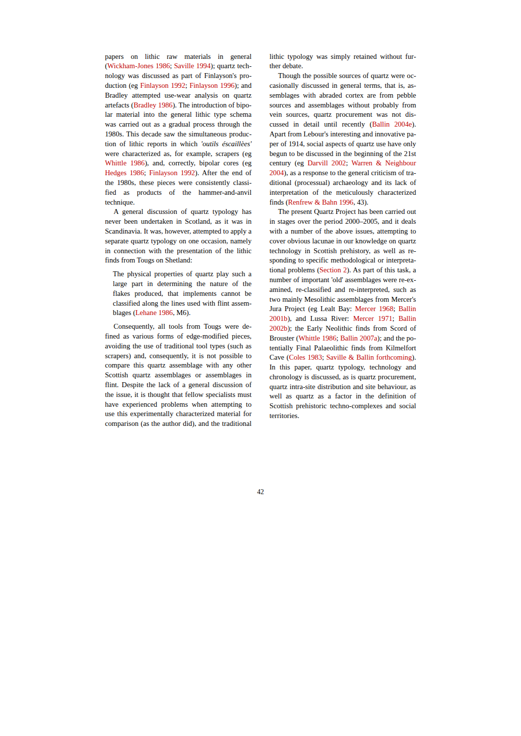papers on lithic raw materials in general (Wickham-Jones 1986; Saville 1994); quartz technology was discussed as part of Finlayson's production (eg Finlayson 1992; Finlayson 1996); and Bradley attempted use-wear analysis on quartz artefacts (Bradley 1986). The introduction of bipolar material into the general lithic type schema was carried out as a gradual process through the 1980s. This decade saw the simultaneous production of lithic reports in which 'outils éscaillèes' were characterized as, for example, scrapers (eg Whittle 1986), and, correctly, bipolar cores (eg Hedges 1986; Finlayson 1992). After the end of the 1980s, these pieces were consistently classified as products of the hammer-and-anvil technique.
A general discussion of quartz typology has never been undertaken in Scotland, as it was in Scandinavia. It was, however, attempted to apply a separate quartz typology on one occasion, namely in connection with the presentation of the lithic finds from Tougs on Shetland:
The physical properties of quartz play such a large part in determining the nature of the flakes produced, that implements cannot be classified along the lines used with flint assemblages (Lehane 1986, M6).
Consequently, all tools from Tougs were defined as various forms of edge-modified pieces, avoiding the use of traditional tool types (such as scrapers) and, consequently, it is not possible to compare this quartz assemblage with any other Scottish quartz assemblages or assemblages in flint. Despite the lack of a general discussion of the issue, it is thought that fellow specialists must have experienced problems when attempting to use this experimentally characterized material for comparison (as the author did), and the traditional lithic typology was simply retained without further debate.
Though the possible sources of quartz were occasionally discussed in general terms, that is, assemblages with abraded cortex are from pebble sources and assemblages without probably from vein sources, quartz procurement was not discussed in detail until recently (Ballin 2004e). Apart from Lebour's interesting and innovative paper of 1914, social aspects of quartz use have only begun to be discussed in the beginning of the 21st century (eg Darvill 2002; Warren & Neighbour 2004), as a response to the general criticism of traditional (processual) archaeology and its lack of interpretation of the meticulously characterized finds (Renfrew & Bahn 1996, 43).
The present Quartz Project has been carried out in stages over the period 2000–2005, and it deals with a number of the above issues, attempting to cover obvious lacunae in our knowledge on quartz technology in Scottish prehistory, as well as responding to specific methodological or interpretational problems (Section 2). As part of this task, a number of important 'old' assemblages were re-examined, re-classified and re-interpreted, such as two mainly Mesolithic assemblages from Mercer's Jura Project (eg Lealt Bay: Mercer 1968; Ballin 2001b), and Lussa River: Mercer 1971; Ballin 2002b); the Early Neolithic finds from Scord of Brouster (Whittle 1986; Ballin 2007a); and the potentially Final Palaeolithic finds from Kilmelfort Cave (Coles 1983; Saville & Ballin forthcoming). In this paper, quartz typology, technology and chronology is discussed, as is quartz procurement, quartz intra-site distribution and site behaviour, as well as quartz as a factor in the definition of Scottish prehistoric techno-complexes and social territories.
42